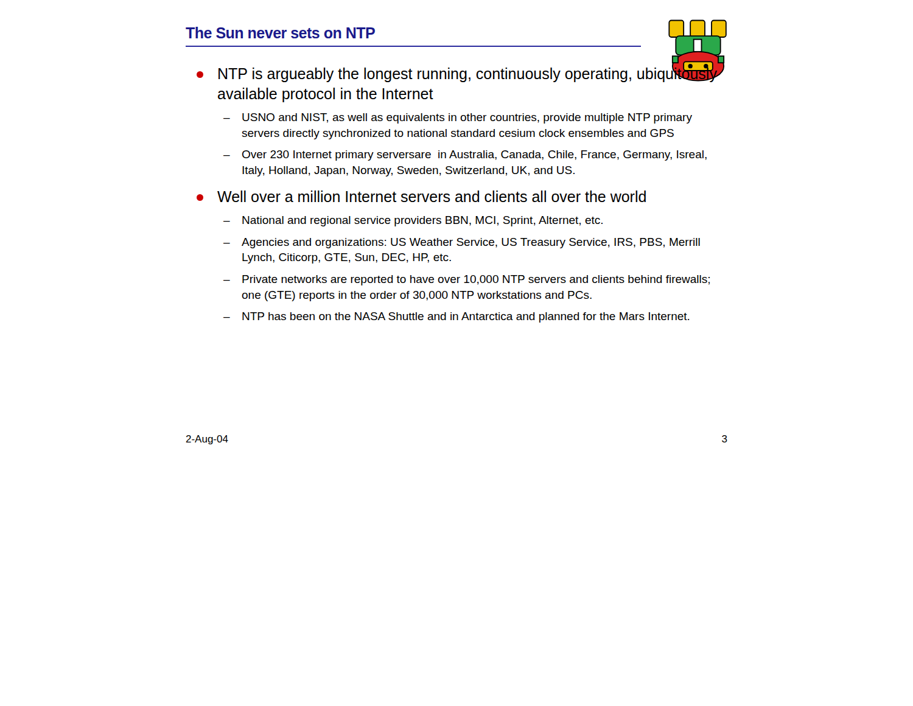The Sun never sets on NTP
NTP is argueably the longest running, continuously operating, ubiquitously available protocol in the Internet
USNO and NIST, as well as equivalents in other countries, provide multiple NTP primary servers directly synchronized to national standard cesium clock ensembles and GPS
Over 230 Internet primary serversare in Australia, Canada, Chile, France, Germany, Isreal, Italy, Holland, Japan, Norway, Sweden, Switzerland, UK, and US.
Well over a million Internet servers and clients all over the world
National and regional service providers BBN, MCI, Sprint, Alternet, etc.
Agencies and organizations: US Weather Service, US Treasury Service, IRS, PBS, Merrill Lynch, Citicorp, GTE, Sun, DEC, HP, etc.
Private networks are reported to have over 10,000 NTP servers and clients behind firewalls; one (GTE) reports in the order of 30,000 NTP workstations and PCs.
NTP has been on the NASA Shuttle and in Antarctica and planned for the Mars Internet.
2-Aug-04 3